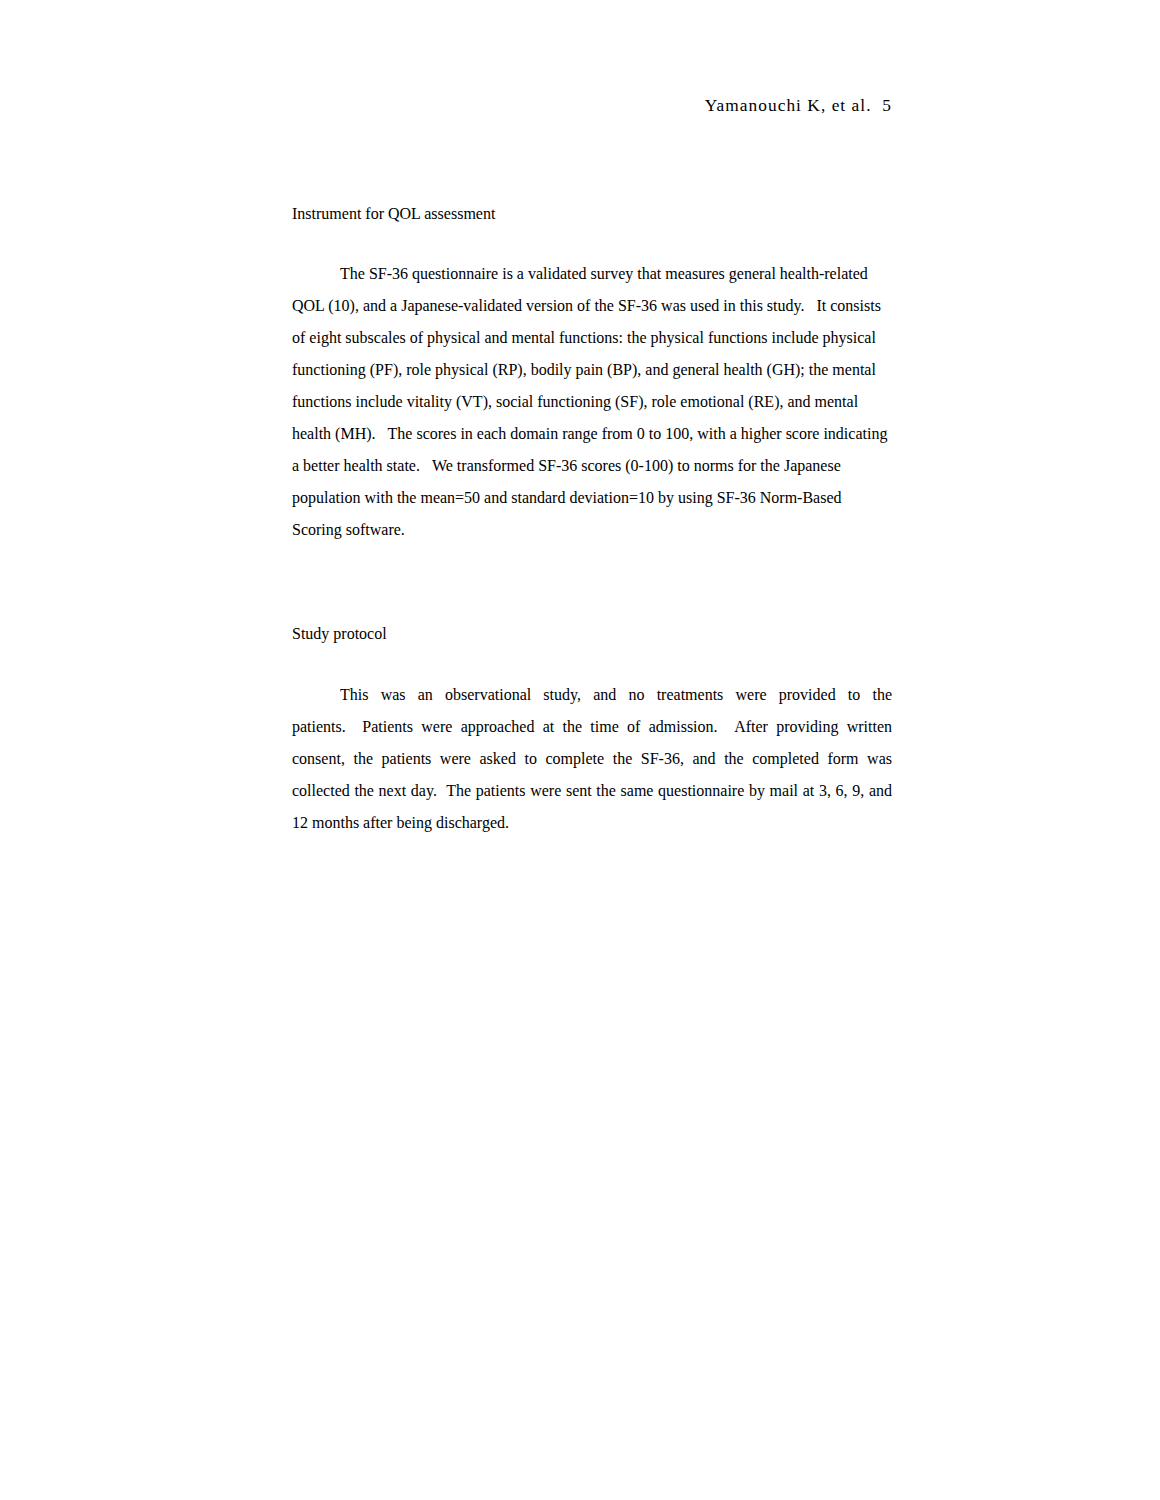Yamanouchi K, et al. 5
Instrument for QOL assessment
The SF-36 questionnaire is a validated survey that measures general health-related QOL (10), and a Japanese-validated version of the SF-36 was used in this study. It consists of eight subscales of physical and mental functions: the physical functions include physical functioning (PF), role physical (RP), bodily pain (BP), and general health (GH); the mental functions include vitality (VT), social functioning (SF), role emotional (RE), and mental health (MH). The scores in each domain range from 0 to 100, with a higher score indicating a better health state. We transformed SF-36 scores (0-100) to norms for the Japanese population with the mean=50 and standard deviation=10 by using SF-36 Norm-Based Scoring software.
Study protocol
This was an observational study, and no treatments were provided to the patients. Patients were approached at the time of admission. After providing written consent, the patients were asked to complete the SF-36, and the completed form was collected the next day. The patients were sent the same questionnaire by mail at 3, 6, 9, and 12 months after being discharged.